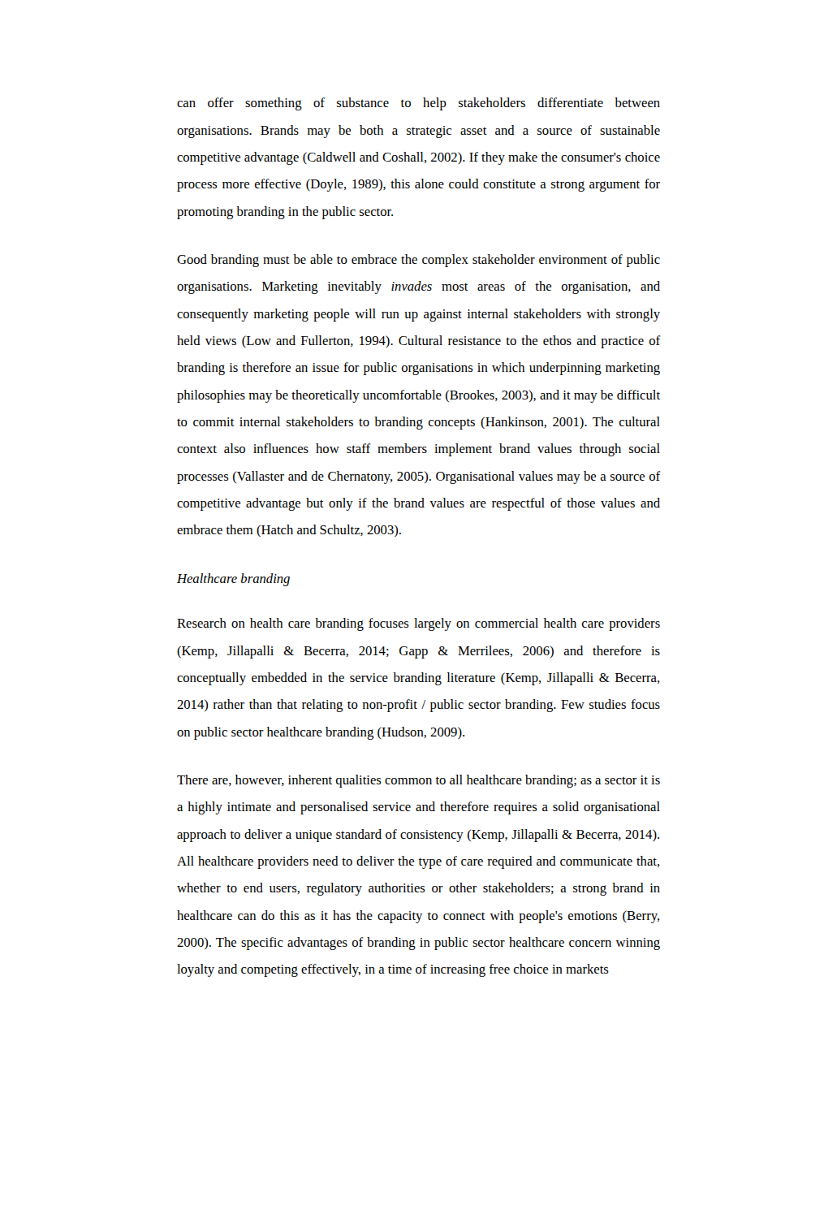can offer something of substance to help stakeholders differentiate between organisations. Brands may be both a strategic asset and a source of sustainable competitive advantage (Caldwell and Coshall, 2002). If they make the consumer's choice process more effective (Doyle, 1989), this alone could constitute a strong argument for promoting branding in the public sector.
Good branding must be able to embrace the complex stakeholder environment of public organisations. Marketing inevitably invades most areas of the organisation, and consequently marketing people will run up against internal stakeholders with strongly held views (Low and Fullerton, 1994). Cultural resistance to the ethos and practice of branding is therefore an issue for public organisations in which underpinning marketing philosophies may be theoretically uncomfortable (Brookes, 2003), and it may be difficult to commit internal stakeholders to branding concepts (Hankinson, 2001). The cultural context also influences how staff members implement brand values through social processes (Vallaster and de Chernatony, 2005). Organisational values may be a source of competitive advantage but only if the brand values are respectful of those values and embrace them (Hatch and Schultz, 2003).
Healthcare branding
Research on health care branding focuses largely on commercial health care providers (Kemp, Jillapalli & Becerra, 2014; Gapp & Merrilees, 2006) and therefore is conceptually embedded in the service branding literature (Kemp, Jillapalli & Becerra, 2014) rather than that relating to non-profit / public sector branding. Few studies focus on public sector healthcare branding (Hudson, 2009).
There are, however, inherent qualities common to all healthcare branding; as a sector it is a highly intimate and personalised service and therefore requires a solid organisational approach to deliver a unique standard of consistency (Kemp, Jillapalli & Becerra, 2014). All healthcare providers need to deliver the type of care required and communicate that, whether to end users, regulatory authorities or other stakeholders; a strong brand in healthcare can do this as it has the capacity to connect with people's emotions (Berry, 2000). The specific advantages of branding in public sector healthcare concern winning loyalty and competing effectively, in a time of increasing free choice in markets